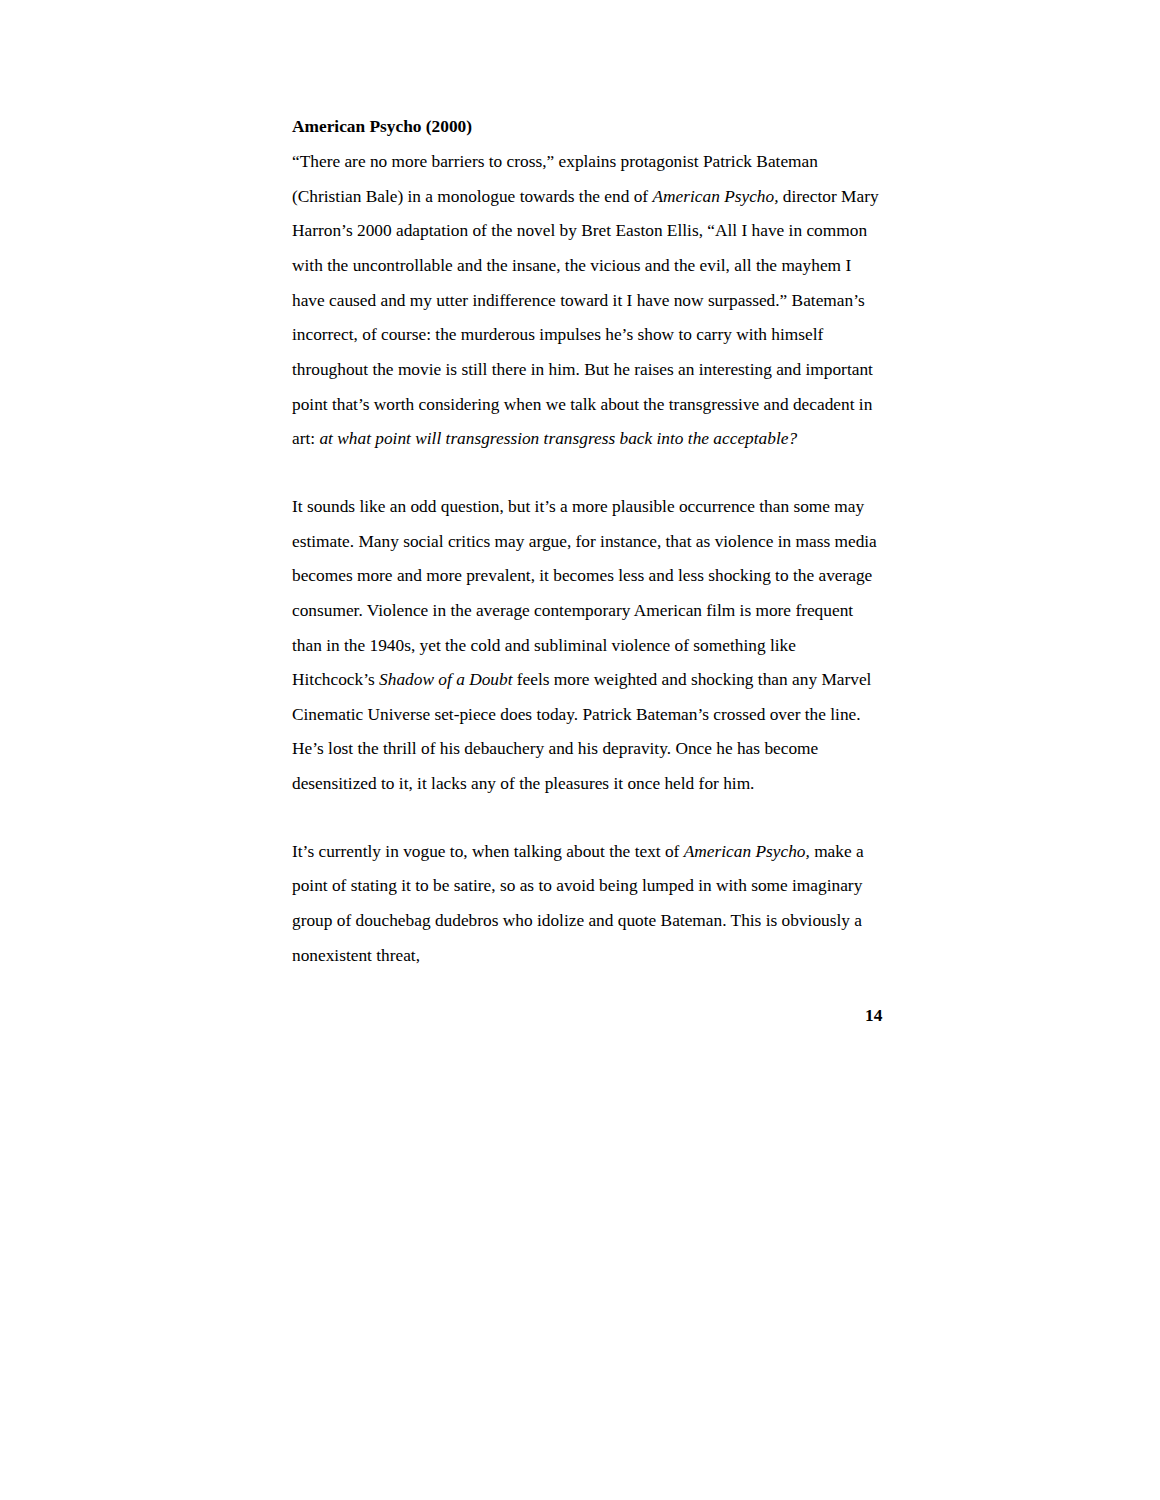American Psycho (2000)
“There are no more barriers to cross,” explains protagonist Patrick Bateman (Christian Bale) in a monologue towards the end of American Psycho, director Mary Harron’s 2000 adaptation of the novel by Bret Easton Ellis, “All I have in common with the uncontrollable and the insane, the vicious and the evil, all the mayhem I have caused and my utter indifference toward it I have now surpassed.” Bateman’s incorrect, of course: the murderous impulses he’s show to carry with himself throughout the movie is still there in him. But he raises an interesting and important point that’s worth considering when we talk about the transgressive and decadent in art: at what point will transgression transgress back into the acceptable?
It sounds like an odd question, but it’s a more plausible occurrence than some may estimate. Many social critics may argue, for instance, that as violence in mass media becomes more and more prevalent, it becomes less and less shocking to the average consumer. Violence in the average contemporary American film is more frequent than in the 1940s, yet the cold and subliminal violence of something like Hitchcock’s Shadow of a Doubt feels more weighted and shocking than any Marvel Cinematic Universe set-piece does today. Patrick Bateman’s crossed over the line. He’s lost the thrill of his debauchery and his depravity. Once he has become desensitized to it, it lacks any of the pleasures it once held for him.
It’s currently in vogue to, when talking about the text of American Psycho, make a point of stating it to be satire, so as to avoid being lumped in with some imaginary group of douchebag dudebros who idolize and quote Bateman. This is obviously a nonexistent threat,
14